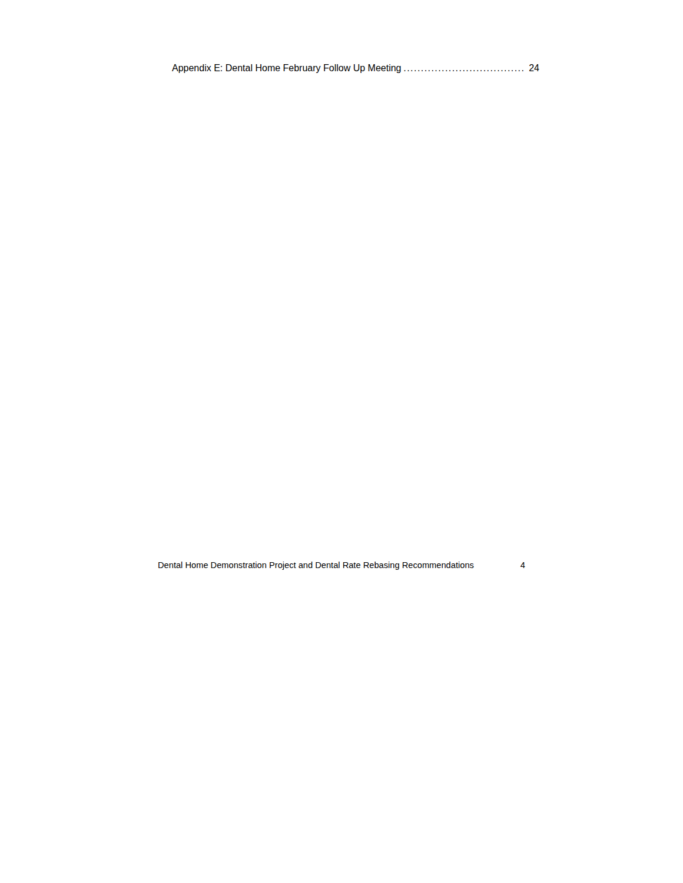Appendix E: Dental Home February Follow Up Meeting .......................................................................................................................................... 24
Dental Home Demonstration Project and Dental Rate Rebasing Recommendations 4